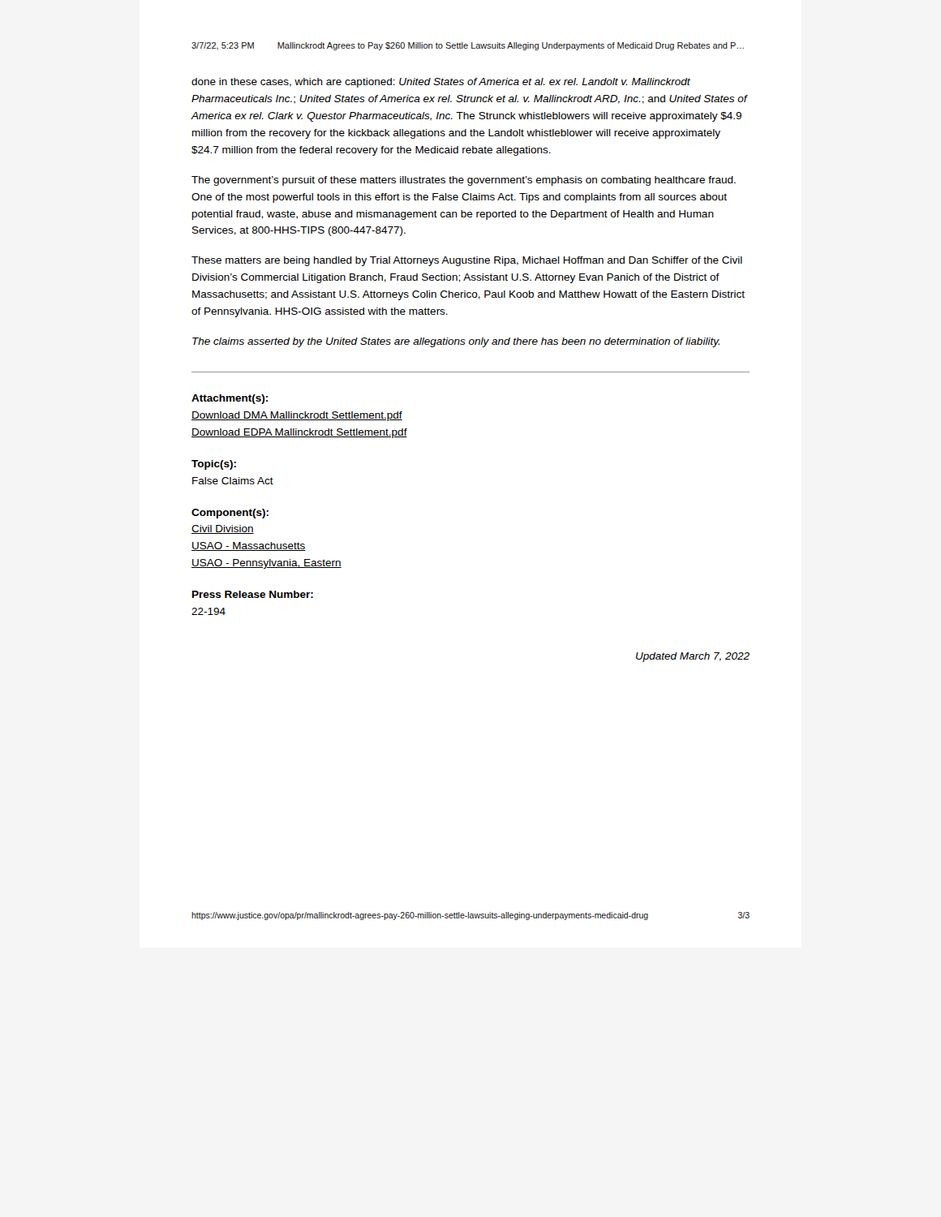3/7/22, 5:23 PM Mallinckrodt Agrees to Pay $260 Million to Settle Lawsuits Alleging Underpayments of Medicaid Drug Rebates and Payment of Illeg…
done in these cases, which are captioned: United States of America et al. ex rel. Landolt v. Mallinckrodt Pharmaceuticals Inc.; United States of America ex rel. Strunck et al. v. Mallinckrodt ARD, Inc.; and United States of America ex rel. Clark v. Questor Pharmaceuticals, Inc. The Strunck whistleblowers will receive approximately $4.9 million from the recovery for the kickback allegations and the Landolt whistleblower will receive approximately $24.7 million from the federal recovery for the Medicaid rebate allegations.
The government’s pursuit of these matters illustrates the government’s emphasis on combating healthcare fraud. One of the most powerful tools in this effort is the False Claims Act. Tips and complaints from all sources about potential fraud, waste, abuse and mismanagement can be reported to the Department of Health and Human Services, at 800-HHS-TIPS (800-447-8477).
These matters are being handled by Trial Attorneys Augustine Ripa, Michael Hoffman and Dan Schiffer of the Civil Division’s Commercial Litigation Branch, Fraud Section; Assistant U.S. Attorney Evan Panich of the District of Massachusetts; and Assistant U.S. Attorneys Colin Cherico, Paul Koob and Matthew Howatt of the Eastern District of Pennsylvania. HHS-OIG assisted with the matters.
The claims asserted by the United States are allegations only and there has been no determination of liability.
Attachment(s):
Download DMA Mallinckrodt Settlement.pdf
Download EDPA Mallinckrodt Settlement.pdf
Topic(s):
False Claims Act
Component(s):
Civil Division
USAO - Massachusetts
USAO - Pennsylvania, Eastern
Press Release Number:
22-194
Updated March 7, 2022
https://www.justice.gov/opa/pr/mallinckrodt-agrees-pay-260-million-settle-lawsuits-alleging-underpayments-medicaid-drug 3/3